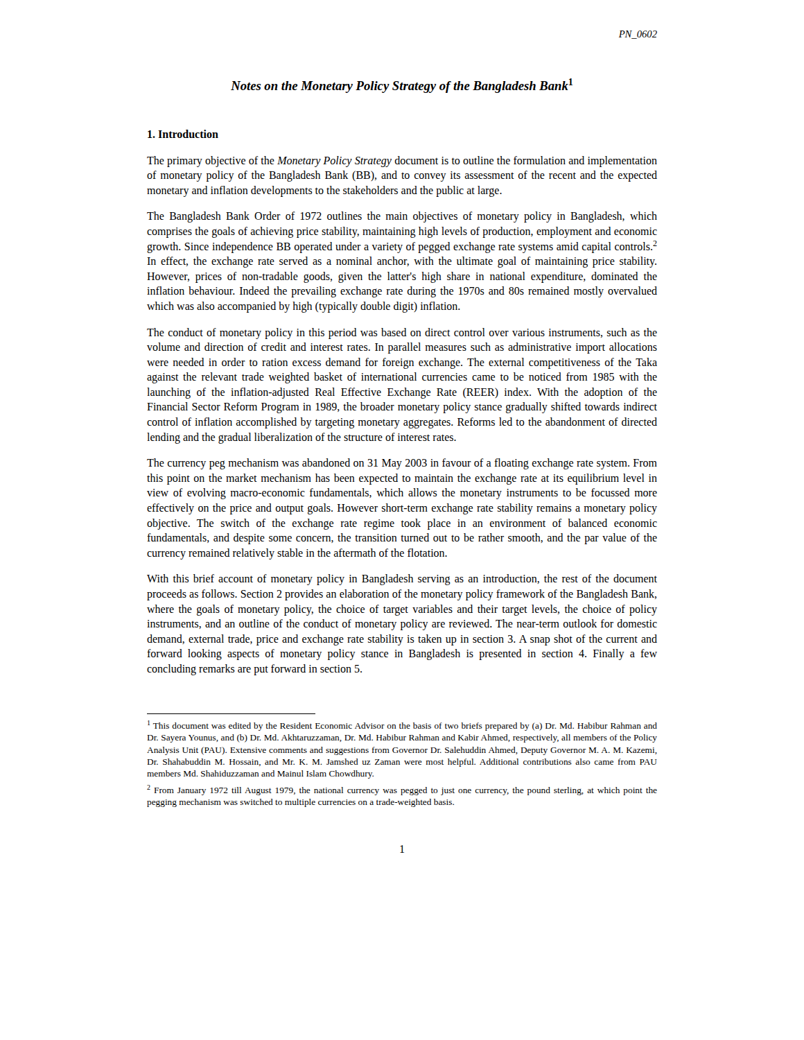PN_0602
Notes on the Monetary Policy Strategy of the Bangladesh Bank1
1. Introduction
The primary objective of the Monetary Policy Strategy document is to outline the formulation and implementation of monetary policy of the Bangladesh Bank (BB), and to convey its assessment of the recent and the expected monetary and inflation developments to the stakeholders and the public at large.
The Bangladesh Bank Order of 1972 outlines the main objectives of monetary policy in Bangladesh, which comprises the goals of achieving price stability, maintaining high levels of production, employment and economic growth. Since independence BB operated under a variety of pegged exchange rate systems amid capital controls.2 In effect, the exchange rate served as a nominal anchor, with the ultimate goal of maintaining price stability. However, prices of non-tradable goods, given the latter's high share in national expenditure, dominated the inflation behaviour. Indeed the prevailing exchange rate during the 1970s and 80s remained mostly overvalued which was also accompanied by high (typically double digit) inflation.
The conduct of monetary policy in this period was based on direct control over various instruments, such as the volume and direction of credit and interest rates. In parallel measures such as administrative import allocations were needed in order to ration excess demand for foreign exchange. The external competitiveness of the Taka against the relevant trade weighted basket of international currencies came to be noticed from 1985 with the launching of the inflation-adjusted Real Effective Exchange Rate (REER) index. With the adoption of the Financial Sector Reform Program in 1989, the broader monetary policy stance gradually shifted towards indirect control of inflation accomplished by targeting monetary aggregates. Reforms led to the abandonment of directed lending and the gradual liberalization of the structure of interest rates.
The currency peg mechanism was abandoned on 31 May 2003 in favour of a floating exchange rate system. From this point on the market mechanism has been expected to maintain the exchange rate at its equilibrium level in view of evolving macro-economic fundamentals, which allows the monetary instruments to be focussed more effectively on the price and output goals. However short-term exchange rate stability remains a monetary policy objective. The switch of the exchange rate regime took place in an environment of balanced economic fundamentals, and despite some concern, the transition turned out to be rather smooth, and the par value of the currency remained relatively stable in the aftermath of the flotation.
With this brief account of monetary policy in Bangladesh serving as an introduction, the rest of the document proceeds as follows. Section 2 provides an elaboration of the monetary policy framework of the Bangladesh Bank, where the goals of monetary policy, the choice of target variables and their target levels, the choice of policy instruments, and an outline of the conduct of monetary policy are reviewed. The near-term outlook for domestic demand, external trade, price and exchange rate stability is taken up in section 3. A snap shot of the current and forward looking aspects of monetary policy stance in Bangladesh is presented in section 4. Finally a few concluding remarks are put forward in section 5.
1 This document was edited by the Resident Economic Advisor on the basis of two briefs prepared by (a) Dr. Md. Habibur Rahman and Dr. Sayera Younus, and (b) Dr. Md. Akhtaruzzaman, Dr. Md. Habibur Rahman and Kabir Ahmed, respectively, all members of the Policy Analysis Unit (PAU). Extensive comments and suggestions from Governor Dr. Salehuddin Ahmed, Deputy Governor M. A. M. Kazemi, Dr. Shahabuddin M. Hossain, and Mr. K. M. Jamshed uz Zaman were most helpful. Additional contributions also came from PAU members Md. Shahiduzzaman and Mainul Islam Chowdhury.
2 From January 1972 till August 1979, the national currency was pegged to just one currency, the pound sterling, at which point the pegging mechanism was switched to multiple currencies on a trade-weighted basis.
1